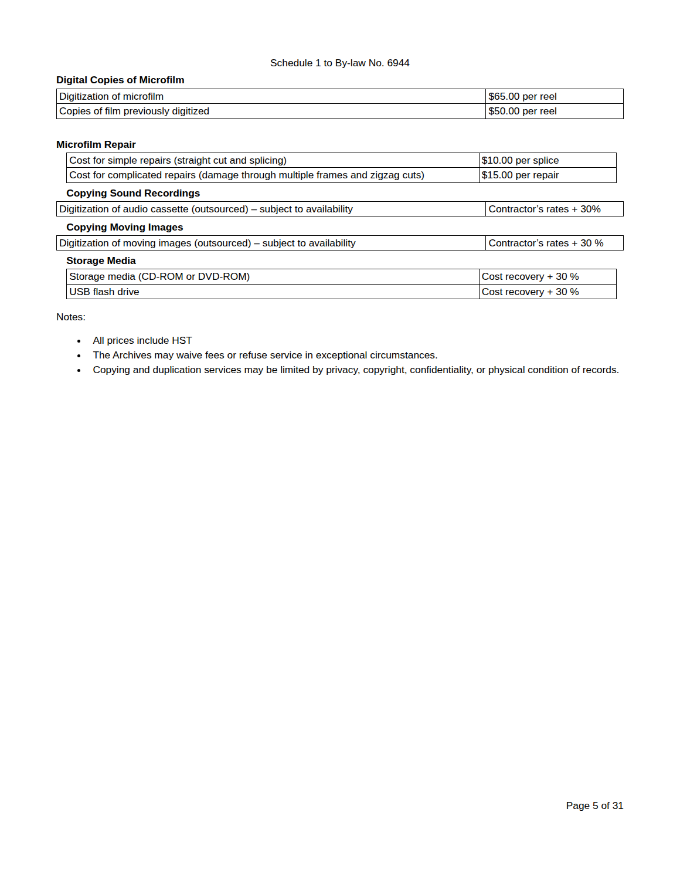Schedule 1 to By-law No. 6944
Digital Copies of Microfilm
| Digitization of microfilm | $65.00 per reel |
| Copies of film previously digitized | $50.00 per reel |
Microfilm Repair
| Cost for simple repairs (straight cut and splicing) | $10.00 per splice |
| Cost for complicated repairs (damage through multiple frames and zigzag cuts) | $15.00 per repair |
Copying Sound Recordings
| Digitization of audio cassette (outsourced) – subject to availability | Contractor’s rates + 30% |
Copying Moving Images
| Digitization of moving images (outsourced) – subject to availability | Contractor’s rates + 30 % |
Storage Media
| Storage media (CD-ROM or DVD-ROM) | Cost recovery + 30 % |
| USB flash drive | Cost recovery + 30 % |
Notes:
All prices include HST
The Archives may waive fees or refuse service in exceptional circumstances.
Copying and duplication services may be limited by privacy, copyright, confidentiality, or physical condition of records.
Page 5 of 31